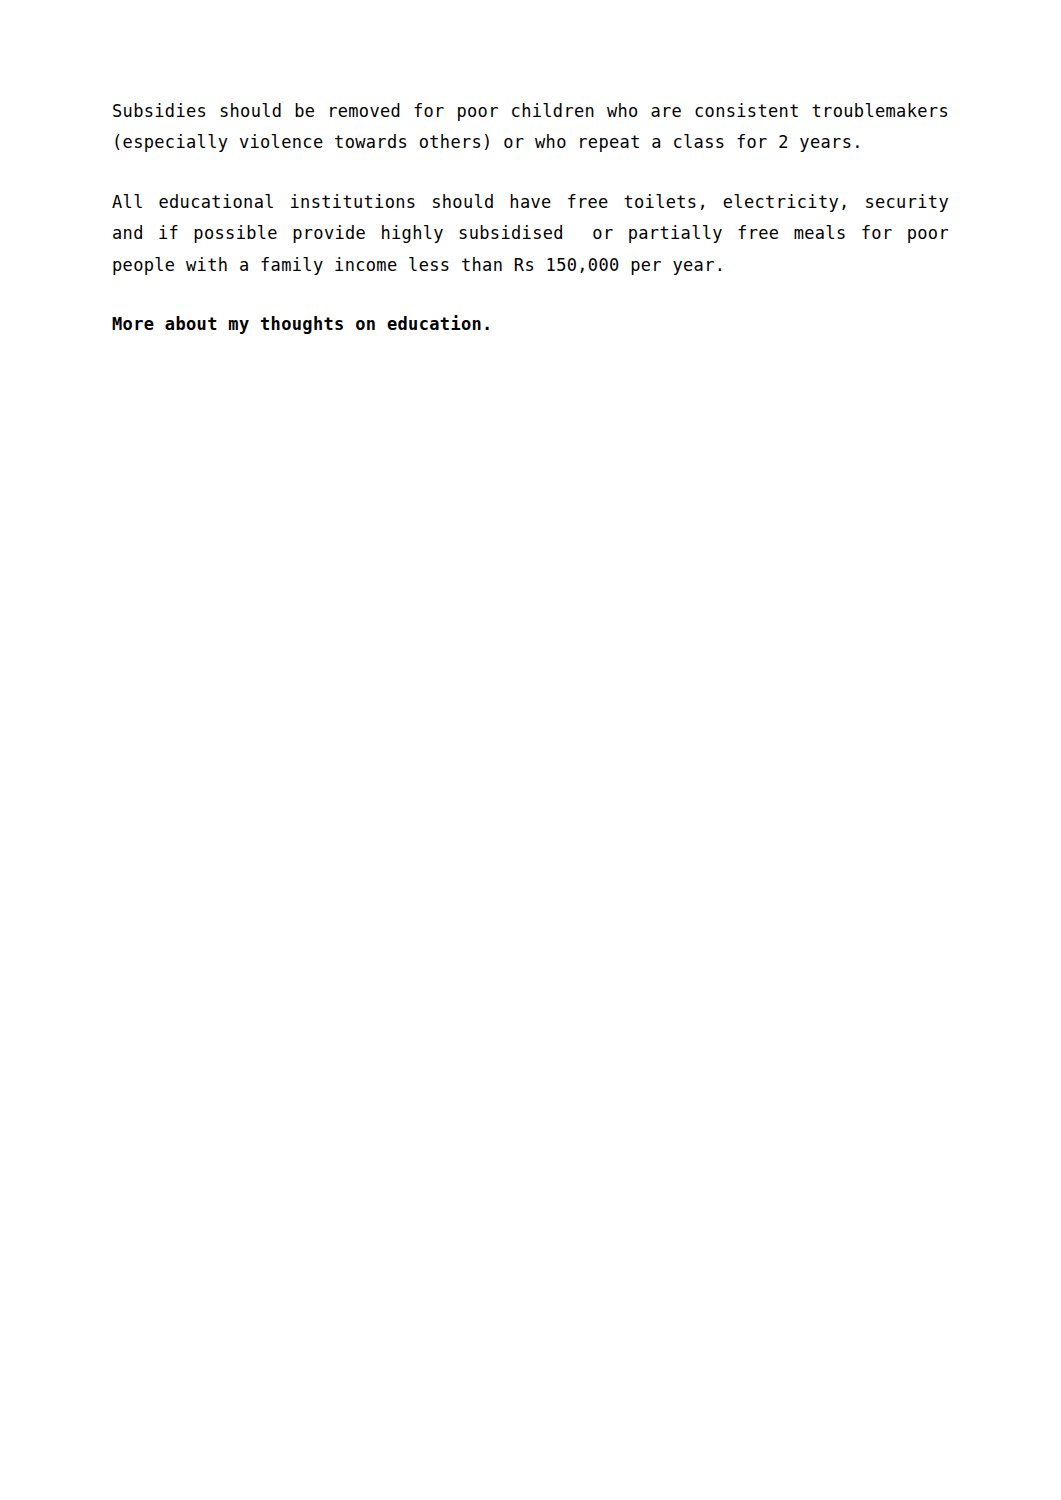Subsidies should be removed for poor children who are consistent troublemakers (especially violence towards others) or who repeat a class for 2 years.
All educational institutions should have free toilets, electricity, security and if possible provide highly subsidised or partially free meals for poor people with a family income less than Rs 150,000 per year.
More about my thoughts on education.